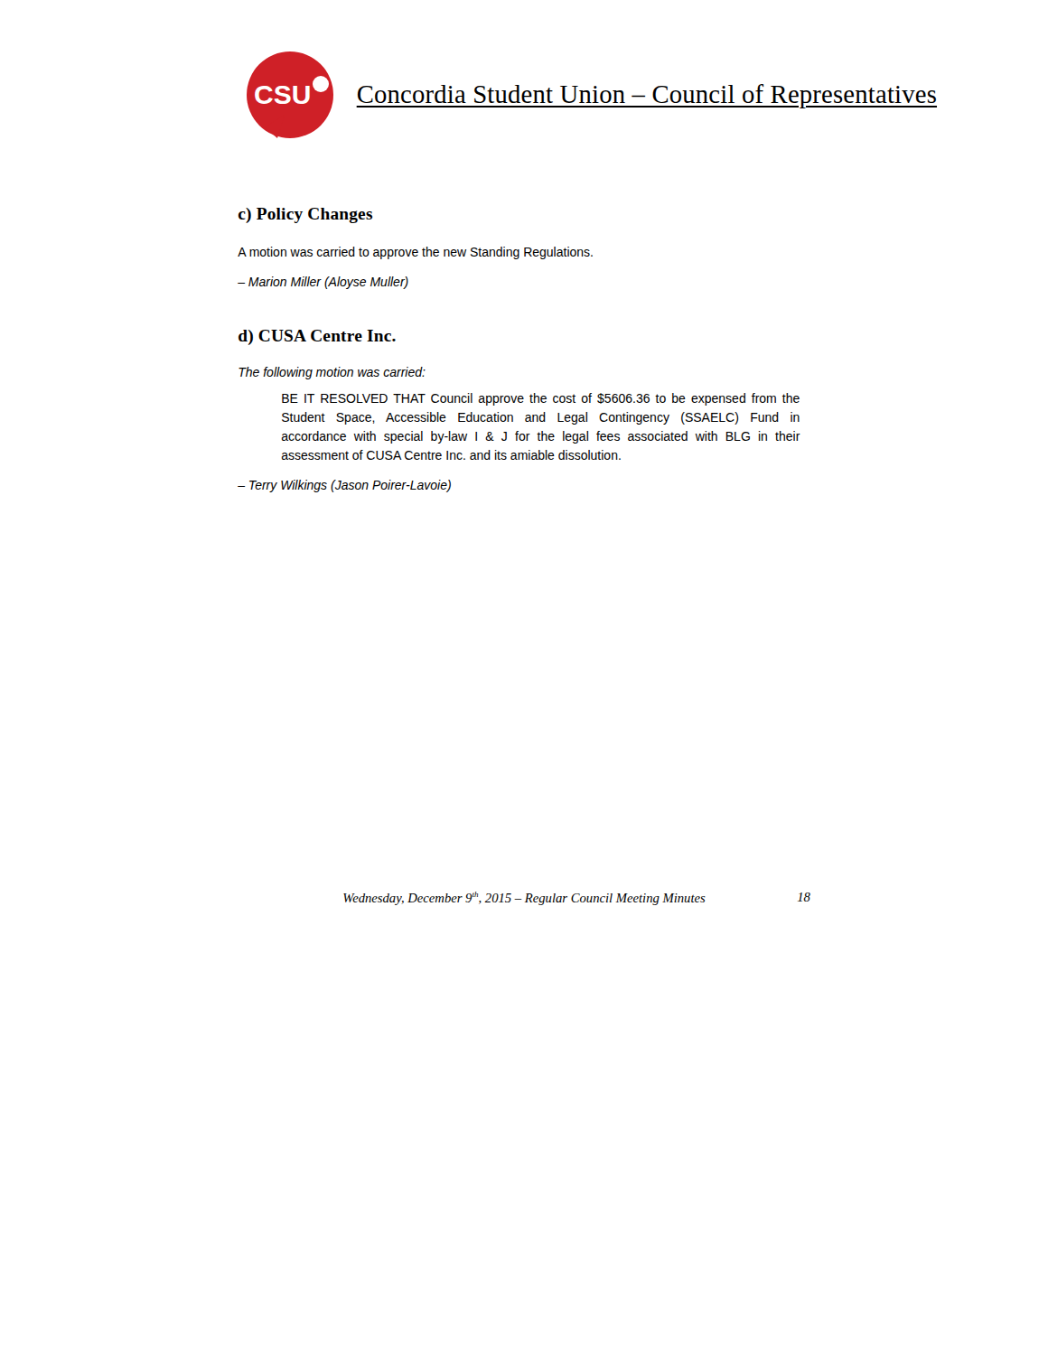CSU
Concordia Student Union – Council of Representatives
c) Policy Changes
A motion was carried to approve the new Standing Regulations.
– Marion Miller (Aloyse Muller)
d) CUSA Centre Inc.
The following motion was carried:
BE IT RESOLVED THAT Council approve the cost of $5606.36 to be expensed from the Student Space, Accessible Education and Legal Contingency (SSAELC) Fund in accordance with special by-law I & J for the legal fees associated with BLG in their assessment of CUSA Centre Inc. and its amiable dissolution.
– Terry Wilkings (Jason Poirer-Lavoie)
Wednesday, December 9th, 2015 – Regular Council Meeting Minutes
18